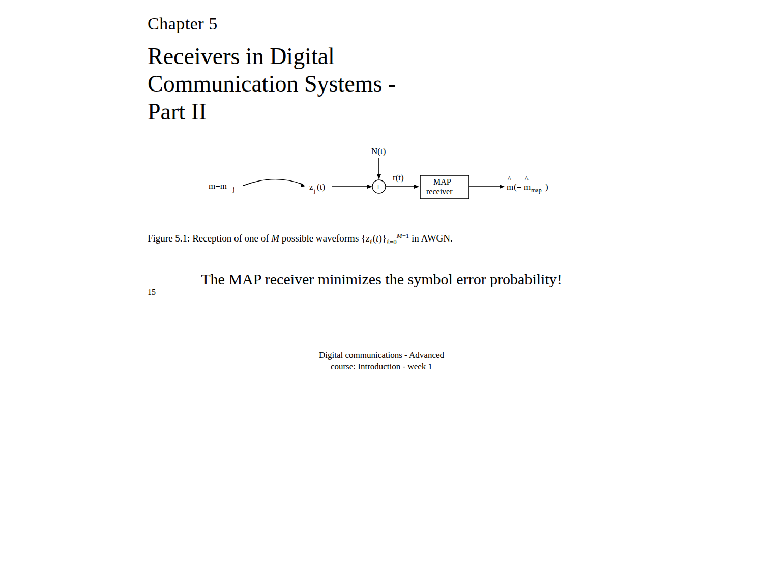Chapter 5
Receivers in Digital
Communication Systems -
Part II
N(t) m=m j z j (t) + r(t) MAP receiver ^ m (= ^ m map )
Figure 5.1: Reception of one of M possible waveforms {zℓ(t)}ℓ=0M−1 in AWGN.
The MAP receiver minimizes the symbol error probability!
Digital communications - Advanced
course: Introduction - week 1
15